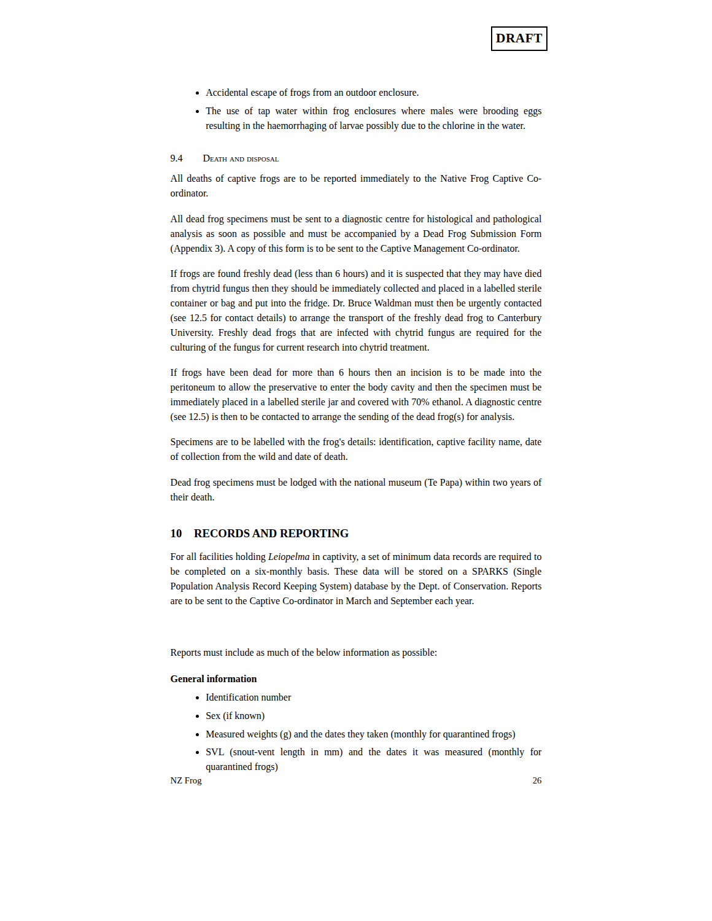DRAFT
Accidental escape of frogs from an outdoor enclosure.
The use of tap water within frog enclosures where males were brooding eggs resulting in the haemorrhaging of larvae possibly due to the chlorine in the water.
9.4 Death and disposal
All deaths of captive frogs are to be reported immediately to the Native Frog Captive Co-ordinator.
All dead frog specimens must be sent to a diagnostic centre for histological and pathological analysis as soon as possible and must be accompanied by a Dead Frog Submission Form (Appendix 3). A copy of this form is to be sent to the Captive Management Co-ordinator.
If frogs are found freshly dead (less than 6 hours) and it is suspected that they may have died from chytrid fungus then they should be immediately collected and placed in a labelled sterile container or bag and put into the fridge. Dr. Bruce Waldman must then be urgently contacted (see 12.5 for contact details) to arrange the transport of the freshly dead frog to Canterbury University. Freshly dead frogs that are infected with chytrid fungus are required for the culturing of the fungus for current research into chytrid treatment.
If frogs have been dead for more than 6 hours then an incision is to be made into the peritoneum to allow the preservative to enter the body cavity and then the specimen must be immediately placed in a labelled sterile jar and covered with 70% ethanol. A diagnostic centre (see 12.5) is then to be contacted to arrange the sending of the dead frog(s) for analysis.
Specimens are to be labelled with the frog's details: identification, captive facility name, date of collection from the wild and date of death.
Dead frog specimens must be lodged with the national museum (Te Papa) within two years of their death.
10 RECORDS AND REPORTING
For all facilities holding Leiopelma in captivity, a set of minimum data records are required to be completed on a six-monthly basis. These data will be stored on a SPARKS (Single Population Analysis Record Keeping System) database by the Dept. of Conservation. Reports are to be sent to the Captive Co-ordinator in March and September each year.
Reports must include as much of the below information as possible:
General information
Identification number
Sex (if known)
Measured weights (g) and the dates they taken (monthly for quarantined frogs)
SVL (snout-vent length in mm) and the dates it was measured (monthly for quarantined frogs)
NZ Frog 26